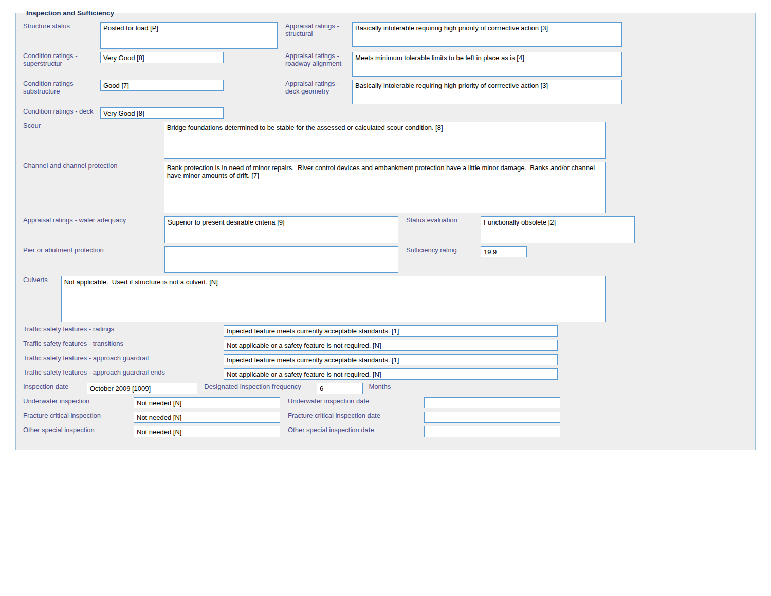Inspection and Sufficiency
| Structure status | Posted for load [P] | Appraisal ratings - structural | Basically intolerable requiring high priority of corrrective action [3] |
| Condition ratings - superstructur | Very Good [8] | Appraisal ratings - roadway alignment | Meets minimum tolerable limits to be left in place as is [4] |
| Condition ratings - substructure | Good [7] | Appraisal ratings - deck geometry | Basically intolerable requiring high priority of corrrective action [3] |
| Condition ratings - deck | Very Good [8] | | |
Scour
Bridge foundations determined to be stable for the assessed or calculated scour condition. [8]
Channel and channel protection
Bank protection is in need of minor repairs. River control devices and embankment protection have a little minor damage. Banks and/or channel have minor amounts of drift. [7]
| Appraisal ratings - water adequacy | Superior to present desirable criteria [9] | Status evaluation | Functionally obsolete [2] |
| Pier or abutment protection | | Sufficiency rating | 19.9 |
Culverts
Not applicable. Used if structure is not a culvert. [N]
| Traffic safety features - railings | Inpected feature meets currently acceptable standards. [1] |
| Traffic safety features - transitions | Not applicable or a safety feature is not required. [N] |
| Traffic safety features - approach guardrail | Inpected feature meets currently acceptable standards. [1] |
| Traffic safety features - approach guardrail ends | Not applicable or a safety feature is not required. [N] |
Inspection date
October 2009 [1009]
Designated inspection frequency
6
Months
| Underwater inspection | Not needed [N] | Underwater inspection date | |
| Fracture critical inspection | Not needed [N] | Fracture critical inspection date | |
| Other special inspection | Not needed [N] | Other special inspection date | |